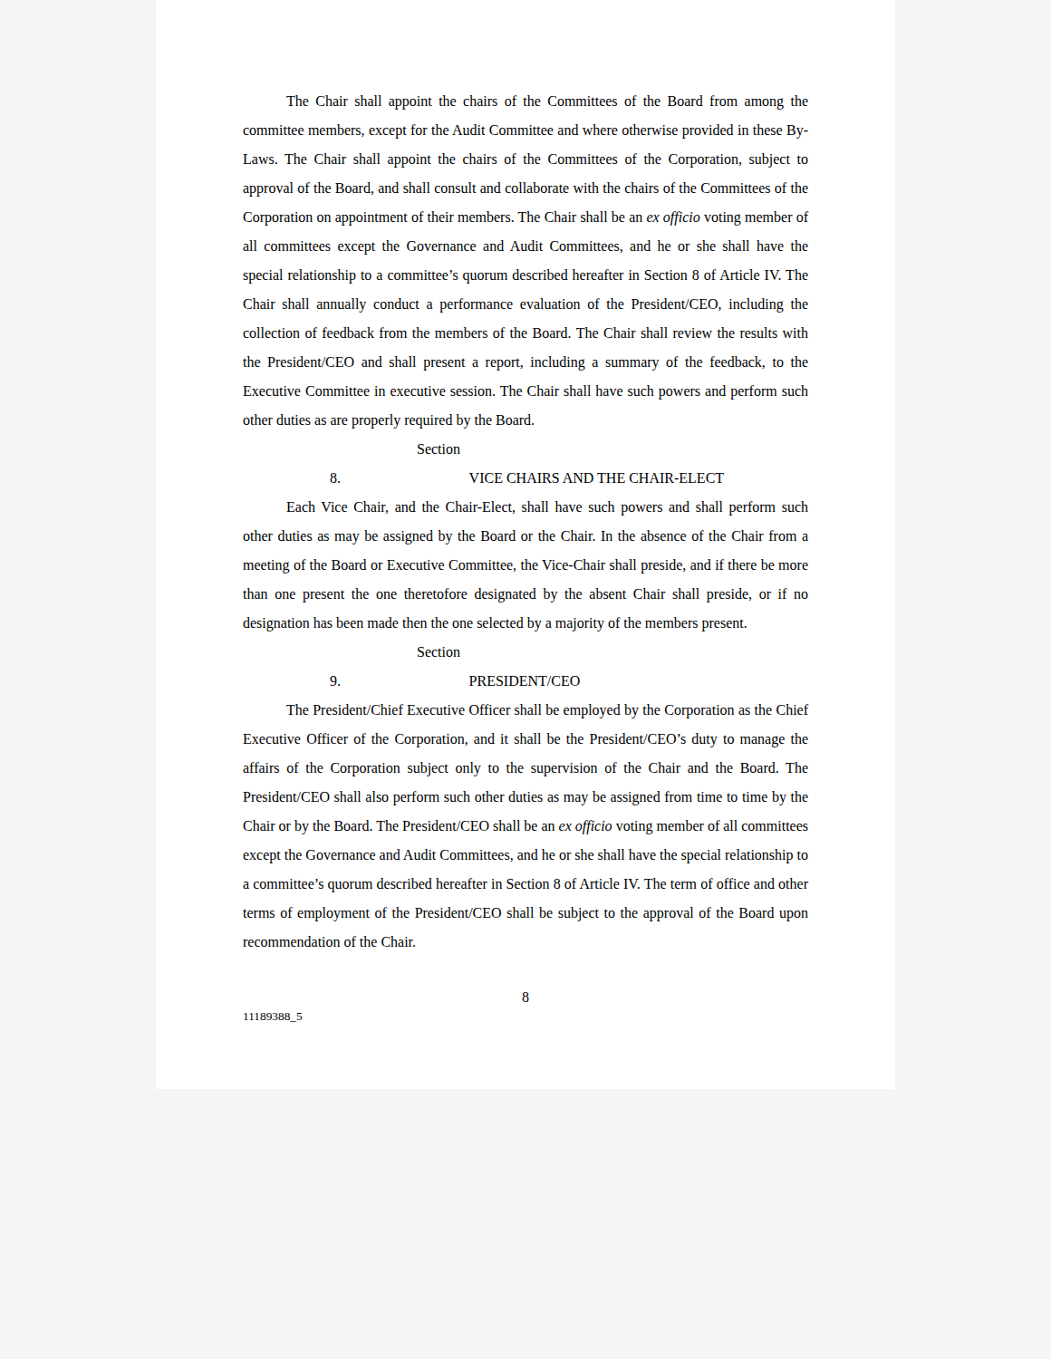The Chair shall appoint the chairs of the Committees of the Board from among the committee members, except for the Audit Committee and where otherwise provided in these By-Laws. The Chair shall appoint the chairs of the Committees of the Corporation, subject to approval of the Board, and shall consult and collaborate with the chairs of the Committees of the Corporation on appointment of their members. The Chair shall be an ex officio voting member of all committees except the Governance and Audit Committees, and he or she shall have the special relationship to a committee’s quorum described hereafter in Section 8 of Article IV. The Chair shall annually conduct a performance evaluation of the President/CEO, including the collection of feedback from the members of the Board. The Chair shall review the results with the President/CEO and shall present a report, including a summary of the feedback, to the Executive Committee in executive session. The Chair shall have such powers and perform such other duties as are properly required by the Board.
Section 8. VICE CHAIRS AND THE CHAIR-ELECT
Each Vice Chair, and the Chair-Elect, shall have such powers and shall perform such other duties as may be assigned by the Board or the Chair. In the absence of the Chair from a meeting of the Board or Executive Committee, the Vice-Chair shall preside, and if there be more than one present the one theretofore designated by the absent Chair shall preside, or if no designation has been made then the one selected by a majority of the members present.
Section 9. PRESIDENT/CEO
The President/Chief Executive Officer shall be employed by the Corporation as the Chief Executive Officer of the Corporation, and it shall be the President/CEO’s duty to manage the affairs of the Corporation subject only to the supervision of the Chair and the Board. The President/CEO shall also perform such other duties as may be assigned from time to time by the Chair or by the Board. The President/CEO shall be an ex officio voting member of all committees except the Governance and Audit Committees, and he or she shall have the special relationship to a committee’s quorum described hereafter in Section 8 of Article IV. The term of office and other terms of employment of the President/CEO shall be subject to the approval of the Board upon recommendation of the Chair.
8 11189388_5